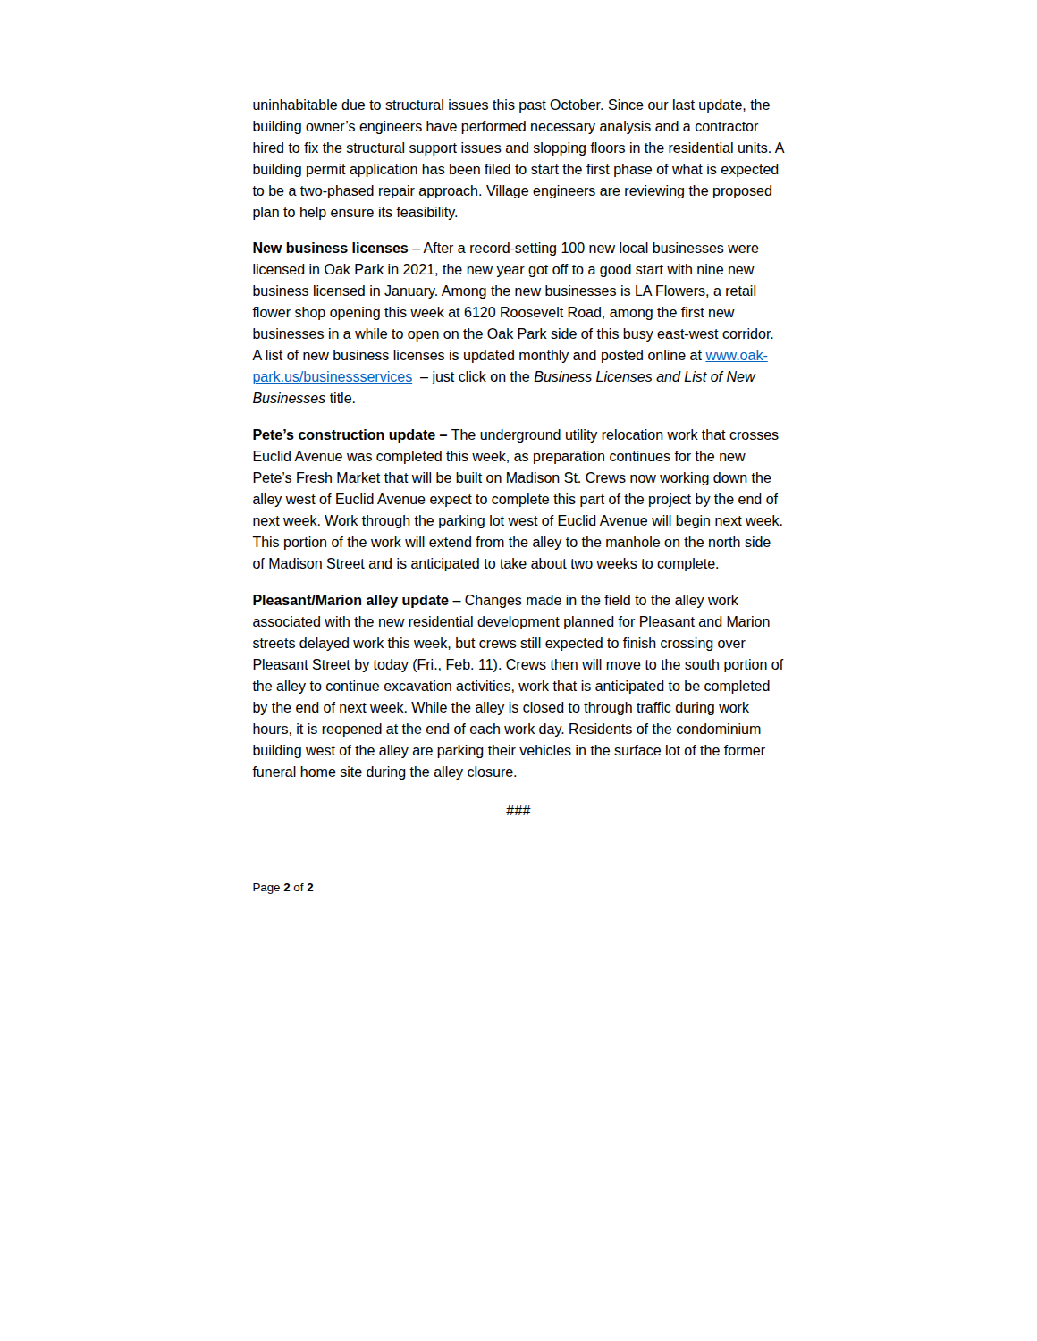uninhabitable due to structural issues this past October. Since our last update, the building owner’s engineers have performed necessary analysis and a contractor hired to fix the structural support issues and slopping floors in the residential units. A building permit application has been filed to start the first phase of what is expected to be a two-phased repair approach. Village engineers are reviewing the proposed plan to help ensure its feasibility.
New business licenses – After a record-setting 100 new local businesses were licensed in Oak Park in 2021, the new year got off to a good start with nine new business licensed in January. Among the new businesses is LA Flowers, a retail flower shop opening this week at 6120 Roosevelt Road, among the first new businesses in a while to open on the Oak Park side of this busy east-west corridor. A list of new business licenses is updated monthly and posted online at www.oak-park.us/businessservices – just click on the Business Licenses and List of New Businesses title.
Pete’s construction update – The underground utility relocation work that crosses Euclid Avenue was completed this week, as preparation continues for the new Pete’s Fresh Market that will be built on Madison St. Crews now working down the alley west of Euclid Avenue expect to complete this part of the project by the end of next week. Work through the parking lot west of Euclid Avenue will begin next week. This portion of the work will extend from the alley to the manhole on the north side of Madison Street and is anticipated to take about two weeks to complete.
Pleasant/Marion alley update – Changes made in the field to the alley work associated with the new residential development planned for Pleasant and Marion streets delayed work this week, but crews still expected to finish crossing over Pleasant Street by today (Fri., Feb. 11). Crews then will move to the south portion of the alley to continue excavation activities, work that is anticipated to be completed by the end of next week. While the alley is closed to through traffic during work hours, it is reopened at the end of each work day. Residents of the condominium building west of the alley are parking their vehicles in the surface lot of the former funeral home site during the alley closure.
###
Page 2 of 2